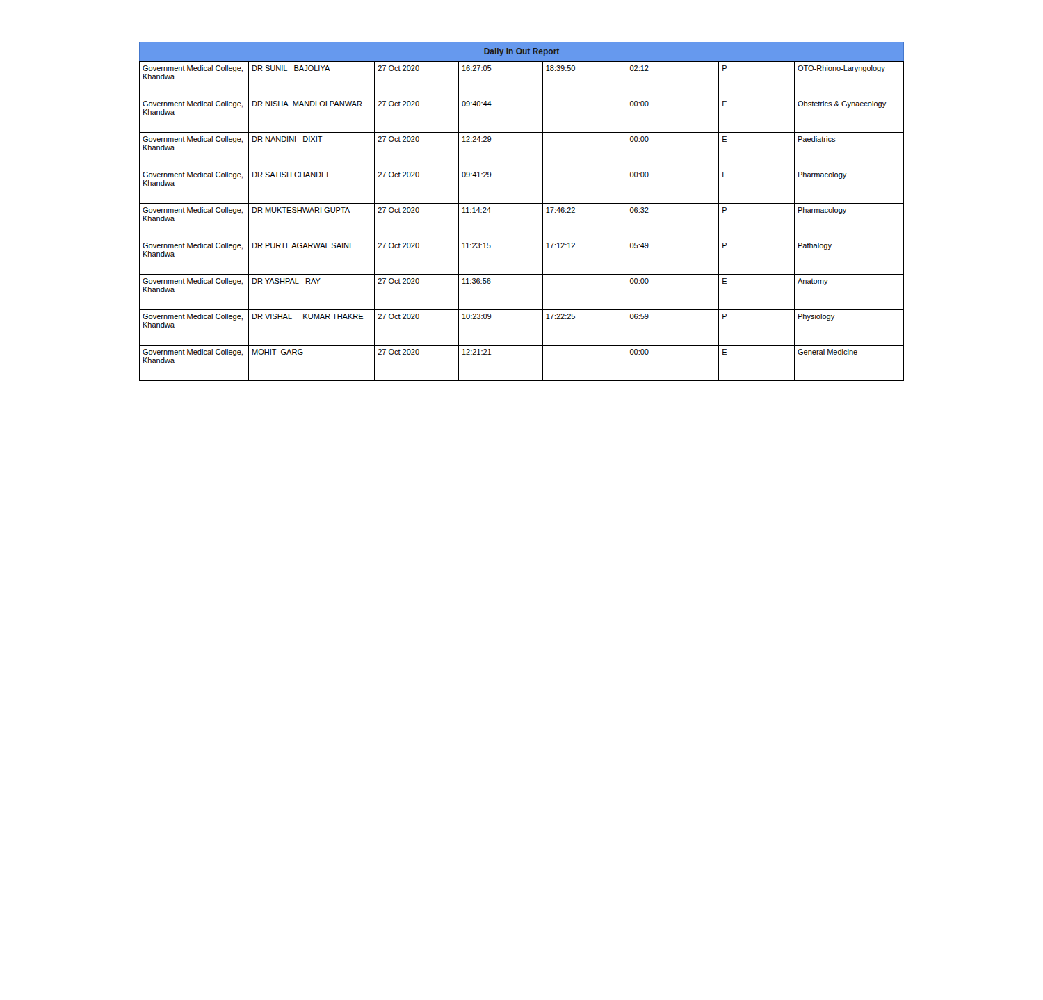Daily In Out Report
| Government Medical College, Khandwa | DR SUNIL BAJOLIYA | 27 Oct 2020 | 16:27:05 | 18:39:50 | 02:12 | P | OTO-Rhiono-Laryngology |
| Government Medical College, Khandwa | DR NISHA MANDLOI PANWAR | 27 Oct 2020 | 09:40:44 | | 00:00 | E | Obstetrics & Gynaecology |
| Government Medical College, Khandwa | DR NANDINI DIXIT | 27 Oct 2020 | 12:24:29 | | 00:00 | E | Paediatrics |
| Government Medical College, Khandwa | DR SATISH CHANDEL | 27 Oct 2020 | 09:41:29 | | 00:00 | E | Pharmacology |
| Government Medical College, Khandwa | DR MUKTESHWARI GUPTA | 27 Oct 2020 | 11:14:24 | 17:46:22 | 06:32 | P | Pharmacology |
| Government Medical College, Khandwa | DR PURTI AGARWAL SAINI | 27 Oct 2020 | 11:23:15 | 17:12:12 | 05:49 | P | Pathalogy |
| Government Medical College, Khandwa | DR YASHPAL RAY | 27 Oct 2020 | 11:36:56 | | 00:00 | E | Anatomy |
| Government Medical College, Khandwa | DR VISHAL KUMAR THAKRE | 27 Oct 2020 | 10:23:09 | 17:22:25 | 06:59 | P | Physiology |
| Government Medical College, Khandwa | MOHIT GARG | 27 Oct 2020 | 12:21:21 | | 00:00 | E | General Medicine |